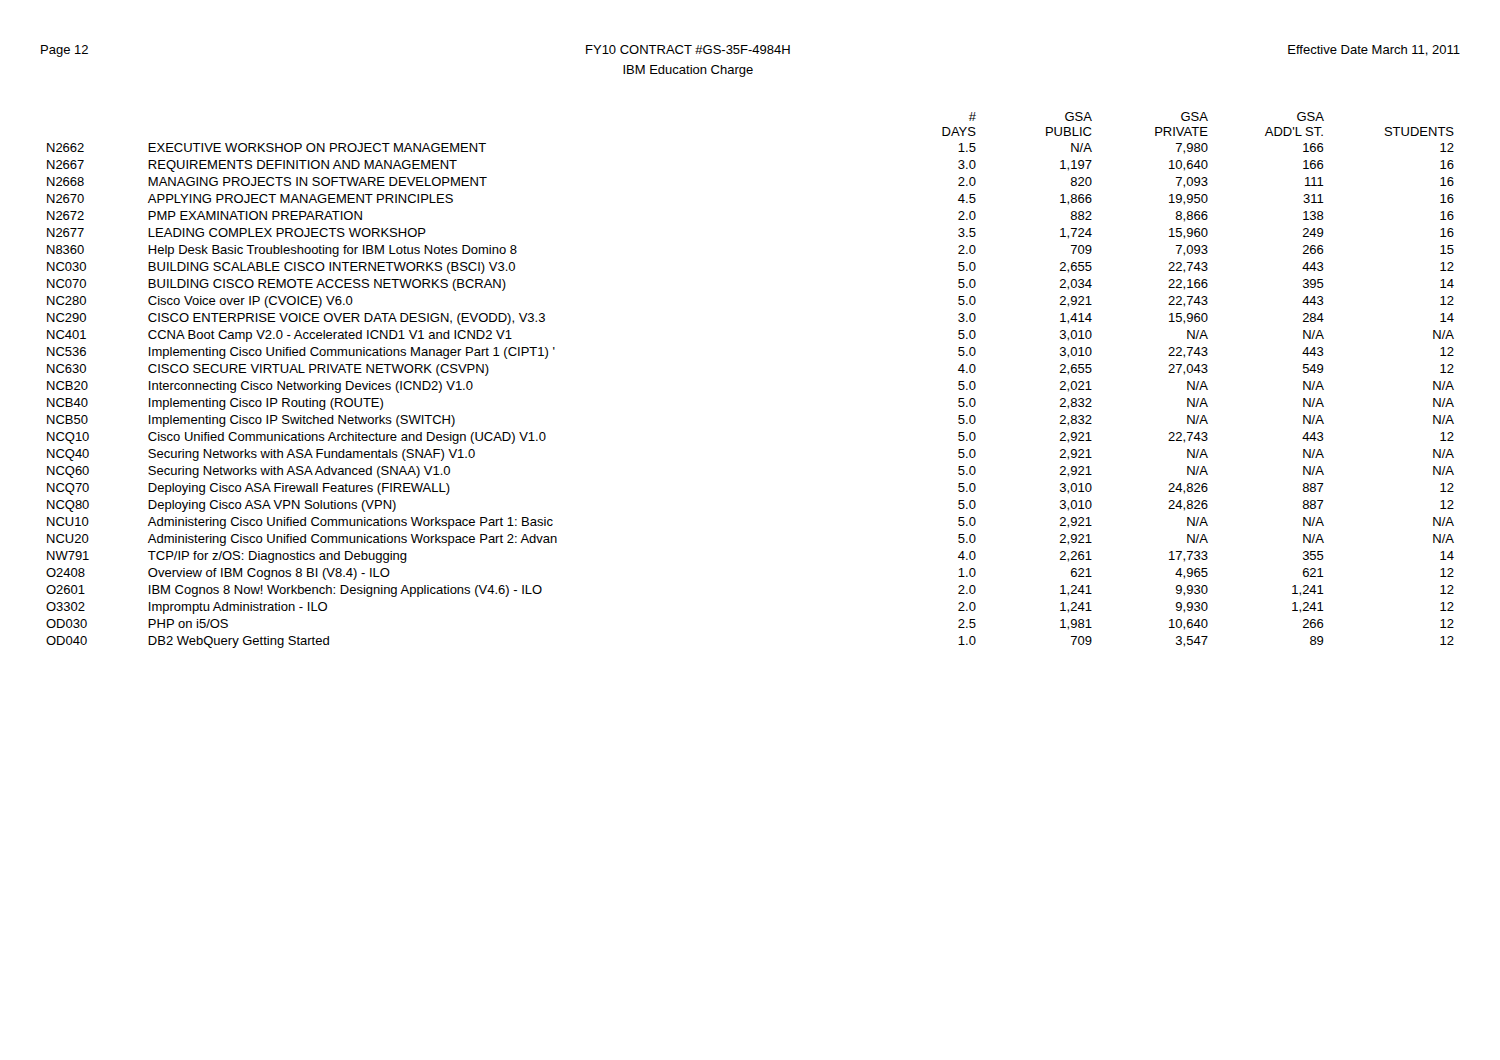Page 12
FY10 CONTRACT #GS-35F-4984H
IBM Education Charge
Effective Date March 11, 2011
| | | # | GSA | GSA | GSA | |
| --- | --- | --- | --- | --- | --- | --- |
| | | DAYS | PUBLIC | PRIVATE | ADD'L ST. | STUDENTS |
| N2662 | EXECUTIVE WORKSHOP ON PROJECT MANAGEMENT | 1.5 | N/A | 7,980 | 166 | 12 |
| N2667 | REQUIREMENTS DEFINITION AND MANAGEMENT | 3.0 | 1,197 | 10,640 | 166 | 16 |
| N2668 | MANAGING PROJECTS IN SOFTWARE DEVELOPMENT | 2.0 | 820 | 7,093 | 111 | 16 |
| N2670 | APPLYING PROJECT MANAGEMENT PRINCIPLES | 4.5 | 1,866 | 19,950 | 311 | 16 |
| N2672 | PMP EXAMINATION PREPARATION | 2.0 | 882 | 8,866 | 138 | 16 |
| N2677 | LEADING COMPLEX PROJECTS WORKSHOP | 3.5 | 1,724 | 15,960 | 249 | 16 |
| N8360 | Help Desk Basic Troubleshooting for IBM Lotus Notes Domino 8 | 2.0 | 709 | 7,093 | 266 | 15 |
| NC030 | BUILDING SCALABLE CISCO INTERNETWORKS (BSCI) V3.0 | 5.0 | 2,655 | 22,743 | 443 | 12 |
| NC070 | BUILDING CISCO REMOTE ACCESS NETWORKS (BCRAN) | 5.0 | 2,034 | 22,166 | 395 | 14 |
| NC280 | Cisco Voice over IP (CVOICE) V6.0 | 5.0 | 2,921 | 22,743 | 443 | 12 |
| NC290 | CISCO ENTERPRISE VOICE OVER DATA DESIGN, (EVODD), V3.3 | 3.0 | 1,414 | 15,960 | 284 | 14 |
| NC401 | CCNA Boot Camp V2.0 - Accelerated ICND1 V1 and ICND2 V1 | 5.0 | 3,010 | N/A | N/A | N/A |
| NC536 | Implementing Cisco Unified Communications Manager Part 1 (CIPT1) ' | 5.0 | 3,010 | 22,743 | 443 | 12 |
| NC630 | CISCO SECURE VIRTUAL PRIVATE NETWORK (CSVPN) | 4.0 | 2,655 | 27,043 | 549 | 12 |
| NCB20 | Interconnecting Cisco Networking Devices (ICND2) V1.0 | 5.0 | 2,021 | N/A | N/A | N/A |
| NCB40 | Implementing Cisco IP Routing (ROUTE) | 5.0 | 2,832 | N/A | N/A | N/A |
| NCB50 | Implementing Cisco IP Switched Networks (SWITCH) | 5.0 | 2,832 | N/A | N/A | N/A |
| NCQ10 | Cisco Unified Communications Architecture and Design (UCAD) V1.0 | 5.0 | 2,921 | 22,743 | 443 | 12 |
| NCQ40 | Securing Networks with ASA Fundamentals (SNAF) V1.0 | 5.0 | 2,921 | N/A | N/A | N/A |
| NCQ60 | Securing Networks with ASA Advanced (SNAA) V1.0 | 5.0 | 2,921 | N/A | N/A | N/A |
| NCQ70 | Deploying Cisco ASA Firewall Features (FIREWALL) | 5.0 | 3,010 | 24,826 | 887 | 12 |
| NCQ80 | Deploying Cisco ASA VPN Solutions (VPN) | 5.0 | 3,010 | 24,826 | 887 | 12 |
| NCU10 | Administering Cisco Unified Communications Workspace Part 1: Basic | 5.0 | 2,921 | N/A | N/A | N/A |
| NCU20 | Administering Cisco Unified Communications Workspace Part 2: Advan | 5.0 | 2,921 | N/A | N/A | N/A |
| NW791 | TCP/IP for z/OS: Diagnostics and Debugging | 4.0 | 2,261 | 17,733 | 355 | 14 |
| O2408 | Overview of IBM Cognos 8 BI (V8.4) - ILO | 1.0 | 621 | 4,965 | 621 | 12 |
| O2601 | IBM Cognos 8 Now! Workbench: Designing Applications (V4.6) - ILO | 2.0 | 1,241 | 9,930 | 1,241 | 12 |
| O3302 | Impromptu Administration - ILO | 2.0 | 1,241 | 9,930 | 1,241 | 12 |
| OD030 | PHP on i5/OS | 2.5 | 1,981 | 10,640 | 266 | 12 |
| OD040 | DB2 WebQuery Getting Started | 1.0 | 709 | 3,547 | 89 | 12 |